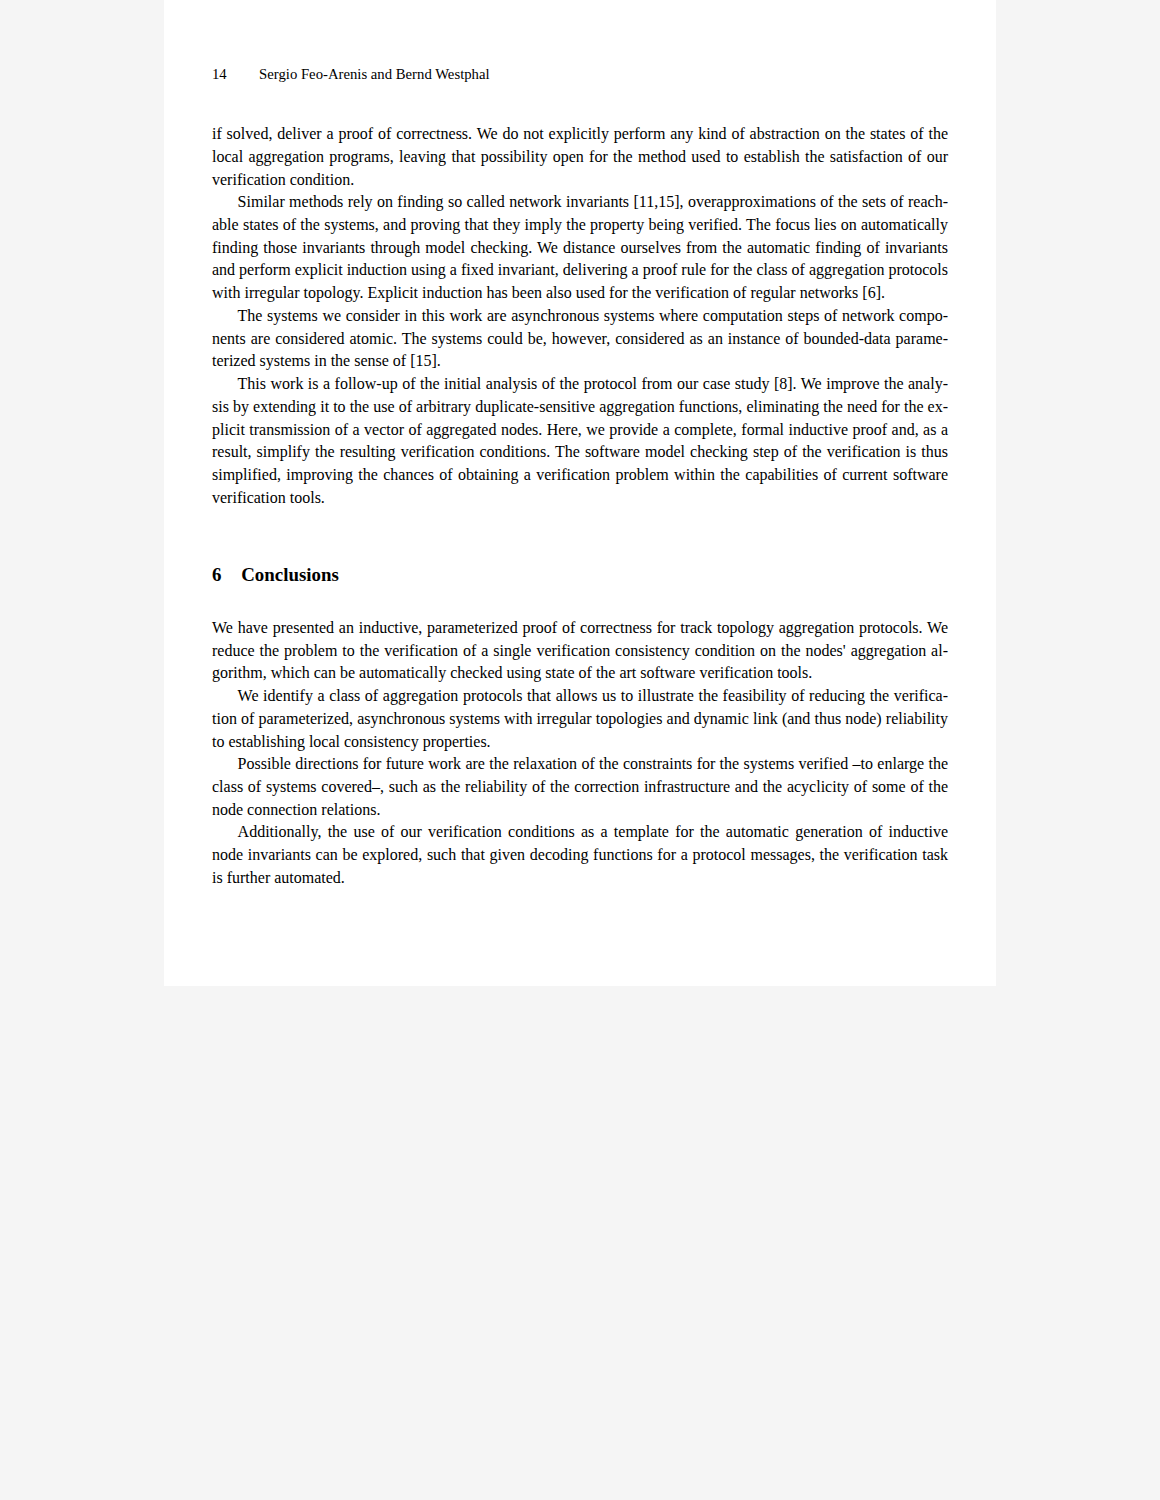14 Sergio Feo-Arenis and Bernd Westphal
if solved, deliver a proof of correctness. We do not explicitly perform any kind of abstraction on the states of the local aggregation programs, leaving that possibility open for the method used to establish the satisfaction of our verification condition.
Similar methods rely on finding so called network invariants [11,15], overapproximations of the sets of reachable states of the systems, and proving that they imply the property being verified. The focus lies on automatically finding those invariants through model checking. We distance ourselves from the automatic finding of invariants and perform explicit induction using a fixed invariant, delivering a proof rule for the class of aggregation protocols with irregular topology. Explicit induction has been also used for the verification of regular networks [6].
The systems we consider in this work are asynchronous systems where computation steps of network components are considered atomic. The systems could be, however, considered as an instance of bounded-data parameterized systems in the sense of [15].
This work is a follow-up of the initial analysis of the protocol from our case study [8]. We improve the analysis by extending it to the use of arbitrary duplicate-sensitive aggregation functions, eliminating the need for the explicit transmission of a vector of aggregated nodes. Here, we provide a complete, formal inductive proof and, as a result, simplify the resulting verification conditions. The software model checking step of the verification is thus simplified, improving the chances of obtaining a verification problem within the capabilities of current software verification tools.
6 Conclusions
We have presented an inductive, parameterized proof of correctness for track topology aggregation protocols. We reduce the problem to the verification of a single verification consistency condition on the nodes' aggregation algorithm, which can be automatically checked using state of the art software verification tools.
We identify a class of aggregation protocols that allows us to illustrate the feasibility of reducing the verification of parameterized, asynchronous systems with irregular topologies and dynamic link (and thus node) reliability to establishing local consistency properties.
Possible directions for future work are the relaxation of the constraints for the systems verified –to enlarge the class of systems covered–, such as the reliability of the correction infrastructure and the acyclicity of some of the node connection relations.
Additionally, the use of our verification conditions as a template for the automatic generation of inductive node invariants can be explored, such that given decoding functions for a protocol messages, the verification task is further automated.